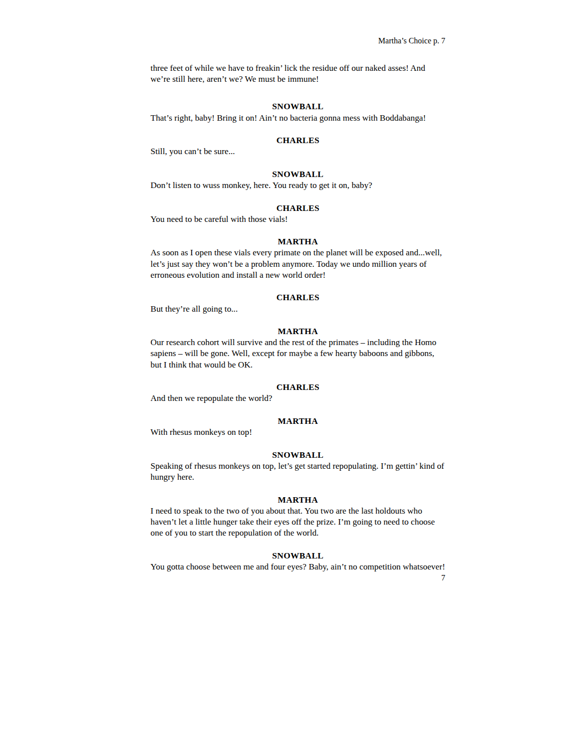Martha’s Choice p. 7
three feet of while we have to freakin’ lick the residue off our naked asses! And we’re still here, aren’t we? We must be immune!
SNOWBALL
That’s right, baby! Bring it on! Ain’t no bacteria gonna mess with Boddabanga!
CHARLES
Still, you can’t be sure...
SNOWBALL
Don’t listen to wuss monkey, here. You ready to get it on, baby?
CHARLES
You need to be careful with those vials!
MARTHA
As soon as I open these vials every primate on the planet will be exposed and...well, let’s just say they won’t be a problem anymore. Today we undo million years of erroneous evolution and install a new world order!
CHARLES
But they’re all going to...
MARTHA
Our research cohort will survive and the rest of the primates – including the Homo sapiens – will be gone. Well, except for maybe a few hearty baboons and gibbons, but I think that would be OK.
CHARLES
And then we repopulate the world?
MARTHA
With rhesus monkeys on top!
SNOWBALL
Speaking of rhesus monkeys on top, let’s get started repopulating. I’m gettin’ kind of hungry here.
MARTHA
I need to speak to the two of you about that. You two are the last holdouts who haven’t let a little hunger take their eyes off the prize. I’m going to need to choose one of you to start the repopulation of the world.
SNOWBALL
You gotta choose between me and four eyes? Baby, ain’t no competition whatsoever!
7